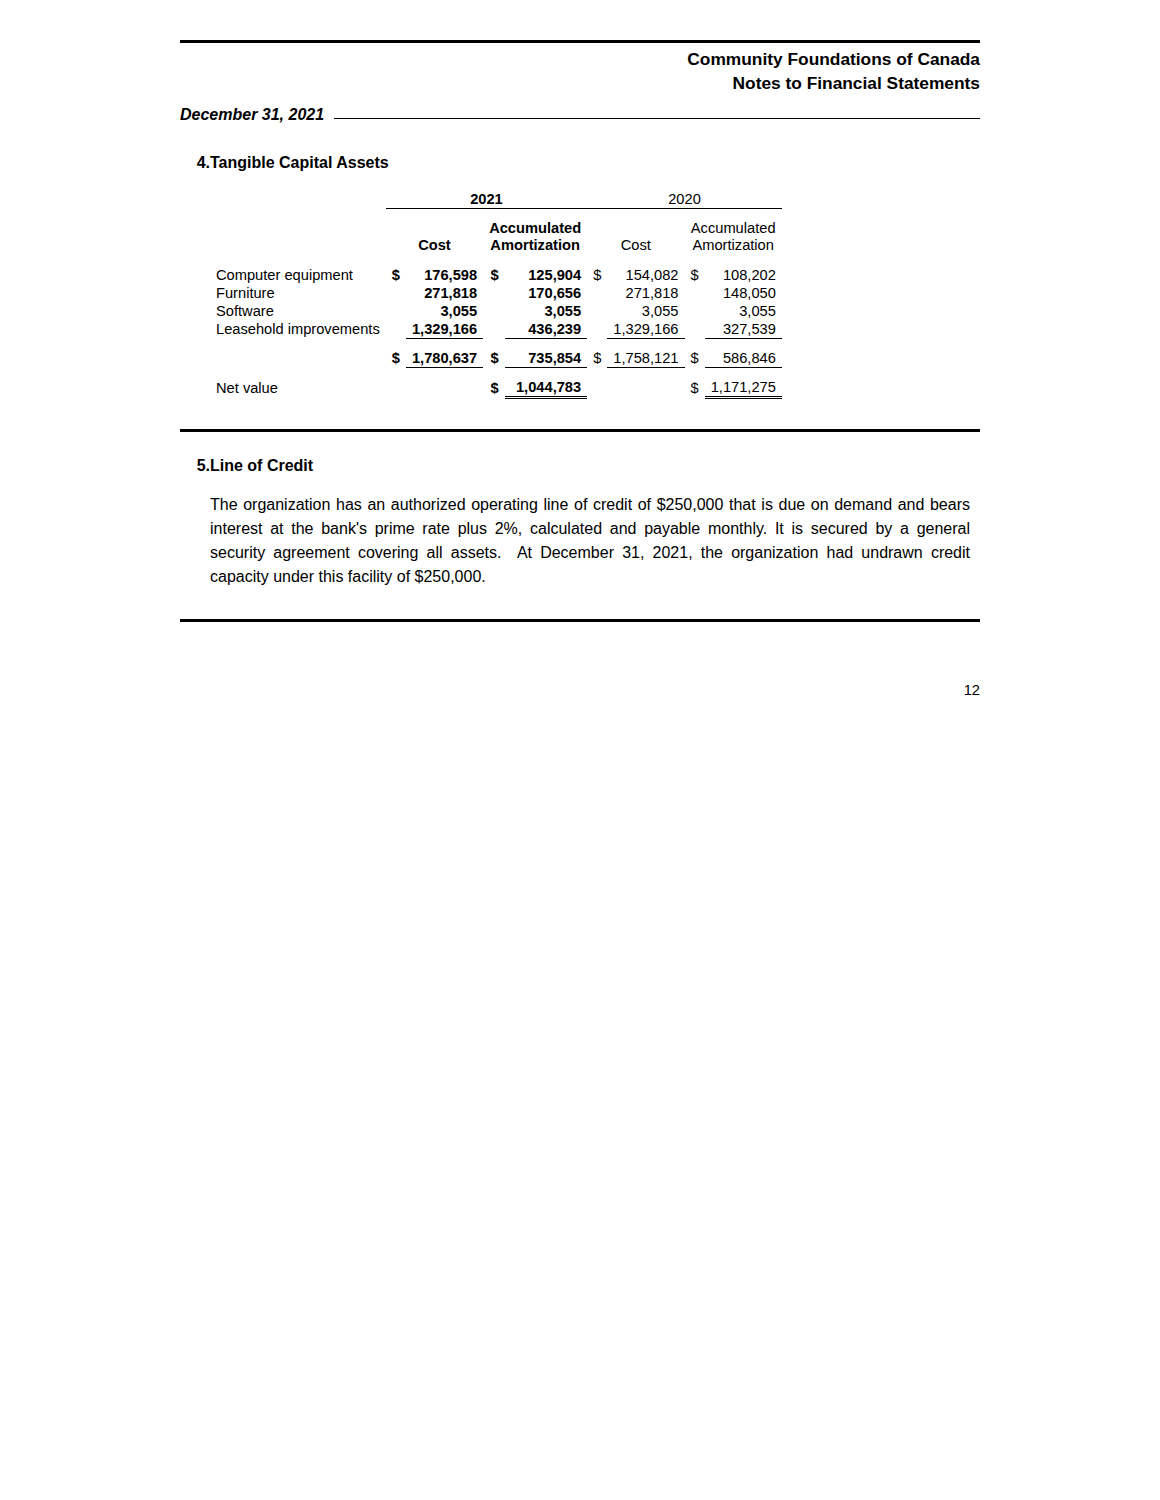Community Foundations of Canada
Notes to Financial Statements
December 31, 2021
4. Tangible Capital Assets
| | 2021 | 2020 |
| | Cost | Accumulated Amortization | Cost | Accumulated Amortization |
| Computer equipment | $ | 176,598 | $ | 125,904 | $ | 154,082 | $ | 108,202 |
| Furniture | | 271,818 | | 170,656 | | 271,818 | | 148,050 |
| Software | | 3,055 | | 3,055 | | 3,055 | | 3,055 |
| Leasehold improvements | | 1,329,166 | | 436,239 | | 1,329,166 | | 327,539 |
| | $ | 1,780,637 | $ | 735,854 | $ | 1,758,121 | $ | 586,846 |
| Net value | | | $ | 1,044,783 | | | $ | 1,171,275 |
5. Line of Credit
The organization has an authorized operating line of credit of $250,000 that is due on demand and bears interest at the bank's prime rate plus 2%, calculated and payable monthly. It is secured by a general security agreement covering all assets. At December 31, 2021, the organization had undrawn credit capacity under this facility of $250,000.
12